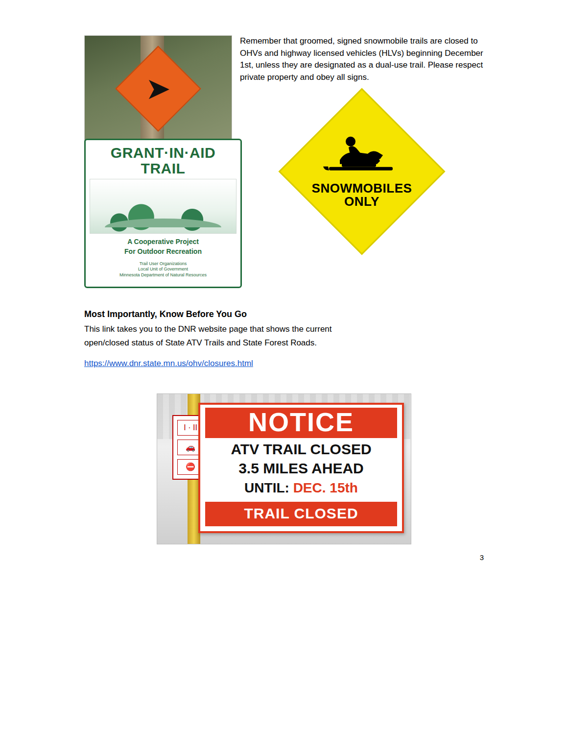➤
GRANT·IN·AID
TRAIL
A Cooperative Project
For Outdoor Recreation
Trail User Organizations
Local Unit of Government
Minnesota Department of Natural Resources
Remember that groomed, signed snowmobile trails are closed to OHVs and highway licensed vehicles (HLVs) beginning December 1st, unless they are designated as a dual-use trail. Please respect private property and obey all signs.
SNOWMOBILES
ONLY
Most Importantly, Know Before You Go
This link takes you to the DNR website page that shows the current
open/closed status of State ATV Trails and State Forest Roads.
https://www.dnr.state.mn.us/ohv/closures.html
I · II
🚗
⛔
NOTICE
ATV TRAIL CLOSED
3.5 MILES AHEAD
UNTIL: DEC. 15th
TRAIL CLOSED
3